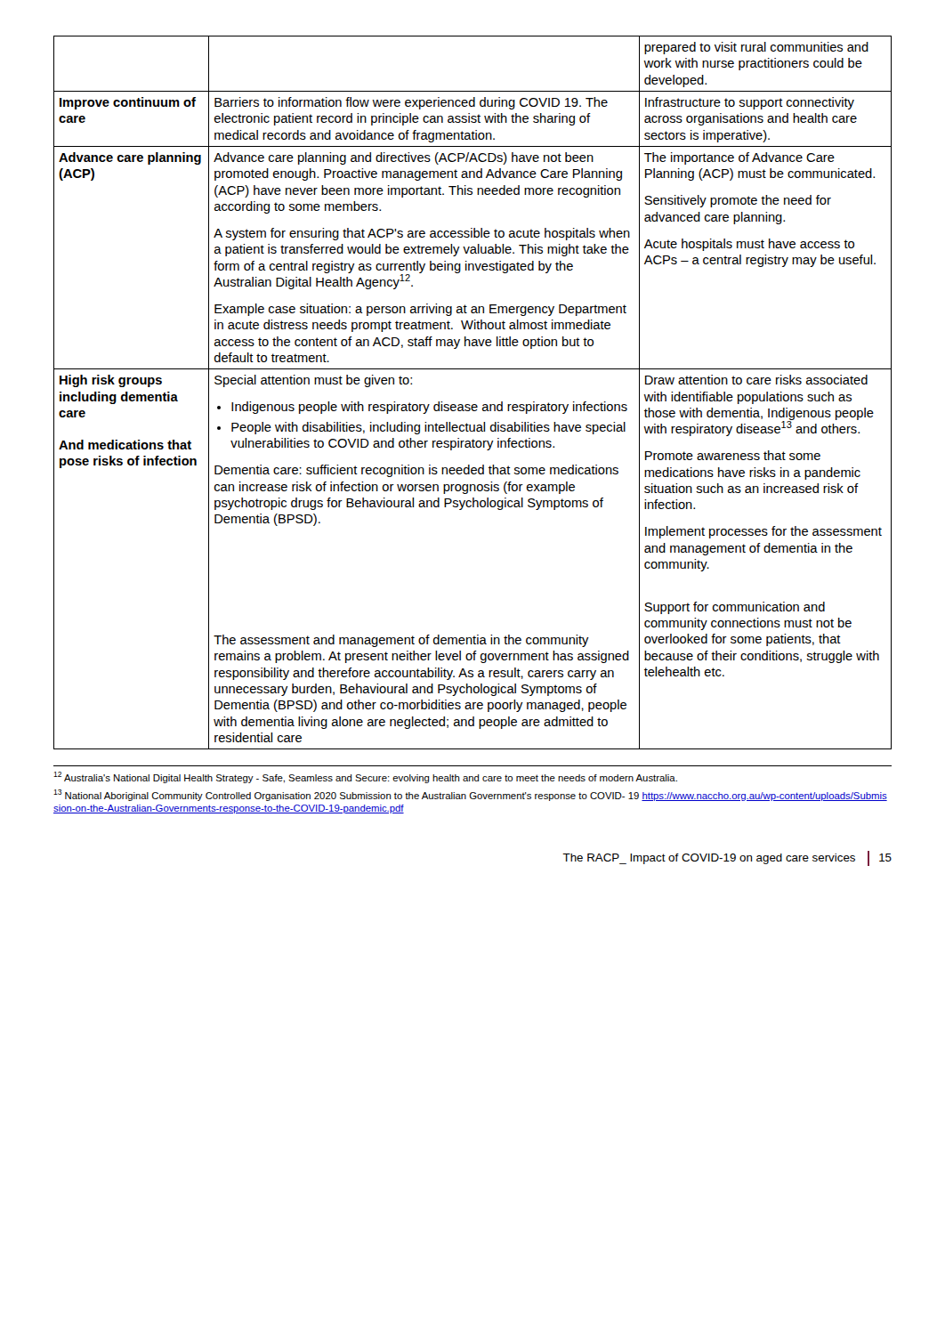| | | prepared to visit rural communities and work with nurse practitioners could be developed. |
| Improve continuum of care | Barriers to information flow were experienced during COVID 19. The electronic patient record in principle can assist with the sharing of medical records and avoidance of fragmentation. | Infrastructure to support connectivity across organisations and health care sectors is imperative). |
| Advance care planning (ACP) | Advance care planning and directives (ACP/ACDs) have not been promoted enough. Proactive management and Advance Care Planning (ACP) have never been more important. This needed more recognition according to some members. A system for ensuring that ACP's are accessible to acute hospitals when a patient is transferred would be extremely valuable. This might take the form of a central registry as currently being investigated by the Australian Digital Health Agency 12 . Example case situation: a person arriving at an Emergency Department in acute distress needs prompt treatment. Without almost immediate access to the content of an ACD, staff may have little option but to default to treatment. | The importance of Advance Care Planning (ACP) must be communicated. Sensitively promote the need for advanced care planning. Acute hospitals must have access to ACPs – a central registry may be useful. |
| High risk groups including dementia care And medications that pose risks of infection | Special attention must be given to: Indigenous people with respiratory disease and respiratory infections People with disabilities, including intellectual disabilities have special vulnerabilities to COVID and other respiratory infections. Dementia care: sufficient recognition is needed that some medications can increase risk of infection or worsen prognosis (for example psychotropic drugs for Behavioural and Psychological Symptoms of Dementia (BPSD). The assessment and management of dementia in the community remains a problem. At present neither level of government has assigned responsibility and therefore accountability. As a result, carers carry an unnecessary burden, Behavioural and Psychological Symptoms of Dementia (BPSD) and other co-morbidities are poorly managed, people with dementia living alone are neglected; and people are admitted to residential care | Draw attention to care risks associated with identifiable populations such as those with dementia, Indigenous people with respiratory disease 13 and others. Promote awareness that some medications have risks in a pandemic situation such as an increased risk of infection. Implement processes for the assessment and management of dementia in the community. Support for communication and community connections must not be overlooked for some patients, that because of their conditions, struggle with telehealth etc. |
12 Australia's National Digital Health Strategy - Safe, Seamless and Secure: evolving health and care to meet the needs of modern Australia.
13 National Aboriginal Community Controlled Organisation 2020 Submission to the Australian Government's response to COVID- 19 https://www.naccho.org.au/wp-content/uploads/Submission-on-the-Australian-Governments-response-to-the-COVID-19-pandemic.pdf
The RACP_ Impact of COVID-19 on aged care services 15